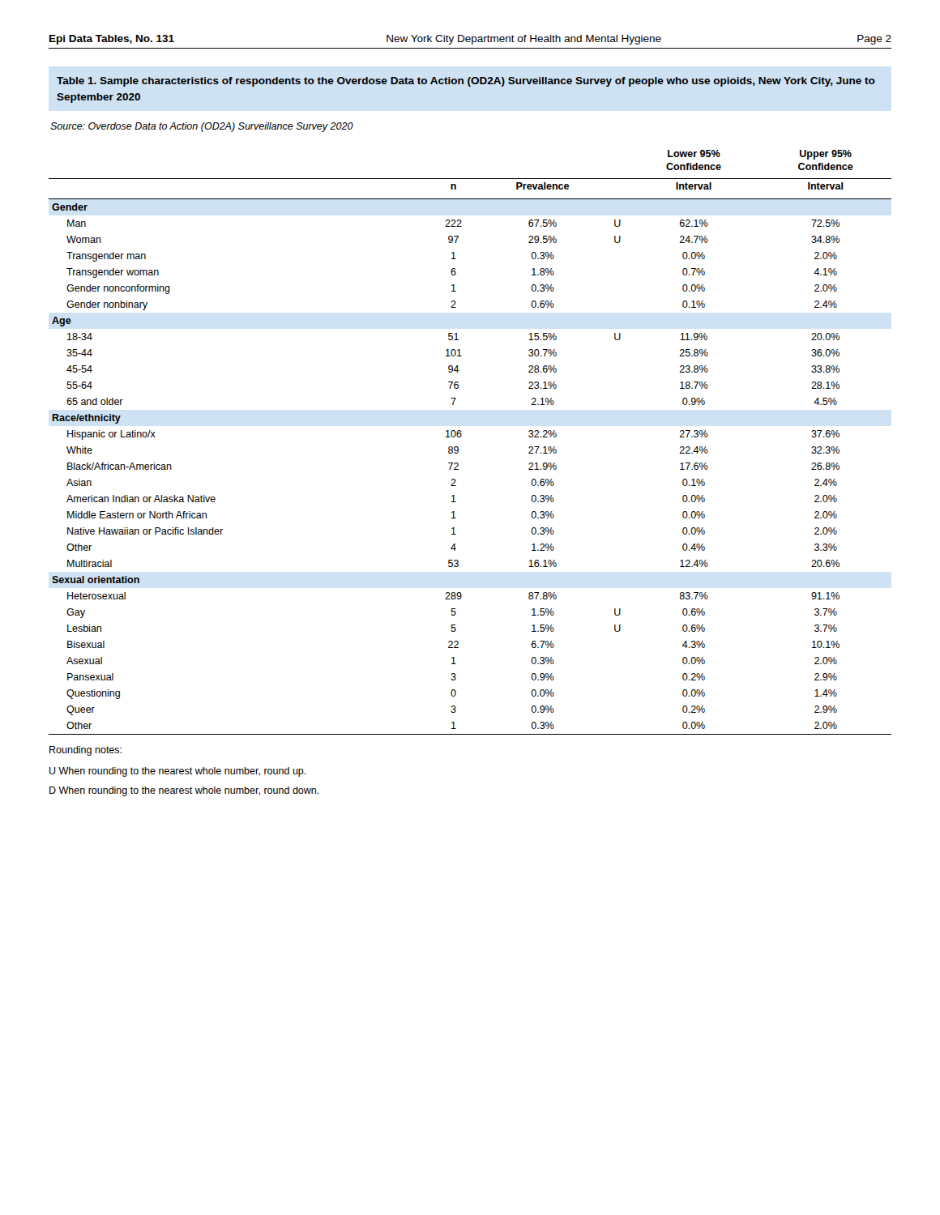Epi Data Tables, No. 131
New York City Department of Health and Mental Hygiene
Page 2
Table 1. Sample characteristics of respondents to the Overdose Data to Action (OD2A) Surveillance Survey of people who use opioids, New York City, June to September 2020
Source: Overdose Data to Action (OD2A) Surveillance Survey 2020
| | | | | Lower 95% Confidence | Upper 95% Confidence |
| --- | --- | --- | --- | --- | --- |
| | n | Prevalence | | Interval | Interval |
| Gender |
| Man | 222 | 67.5% | U | 62.1% | 72.5% |
| Woman | 97 | 29.5% | U | 24.7% | 34.8% |
| Transgender man | 1 | 0.3% | | 0.0% | 2.0% |
| Transgender woman | 6 | 1.8% | | 0.7% | 4.1% |
| Gender nonconforming | 1 | 0.3% | | 0.0% | 2.0% |
| Gender nonbinary | 2 | 0.6% | | 0.1% | 2.4% |
| Age |
| 18-34 | 51 | 15.5% | U | 11.9% | 20.0% |
| 35-44 | 101 | 30.7% | | 25.8% | 36.0% |
| 45-54 | 94 | 28.6% | | 23.8% | 33.8% |
| 55-64 | 76 | 23.1% | | 18.7% | 28.1% |
| 65 and older | 7 | 2.1% | | 0.9% | 4.5% |
| Race/ethnicity |
| Hispanic or Latino/x | 106 | 32.2% | | 27.3% | 37.6% |
| White | 89 | 27.1% | | 22.4% | 32.3% |
| Black/African-American | 72 | 21.9% | | 17.6% | 26.8% |
| Asian | 2 | 0.6% | | 0.1% | 2.4% |
| American Indian or Alaska Native | 1 | 0.3% | | 0.0% | 2.0% |
| Middle Eastern or North African | 1 | 0.3% | | 0.0% | 2.0% |
| Native Hawaiian or Pacific Islander | 1 | 0.3% | | 0.0% | 2.0% |
| Other | 4 | 1.2% | | 0.4% | 3.3% |
| Multiracial | 53 | 16.1% | | 12.4% | 20.6% |
| Sexual orientation |
| Heterosexual | 289 | 87.8% | | 83.7% | 91.1% |
| Gay | 5 | 1.5% | U | 0.6% | 3.7% |
| Lesbian | 5 | 1.5% | U | 0.6% | 3.7% |
| Bisexual | 22 | 6.7% | | 4.3% | 10.1% |
| Asexual | 1 | 0.3% | | 0.0% | 2.0% |
| Pansexual | 3 | 0.9% | | 0.2% | 2.9% |
| Questioning | 0 | 0.0% | | 0.0% | 1.4% |
| Queer | 3 | 0.9% | | 0.2% | 2.9% |
| Other | 1 | 0.3% | | 0.0% | 2.0% |
Rounding notes:
U When rounding to the nearest whole number, round up.
D When rounding to the nearest whole number, round down.